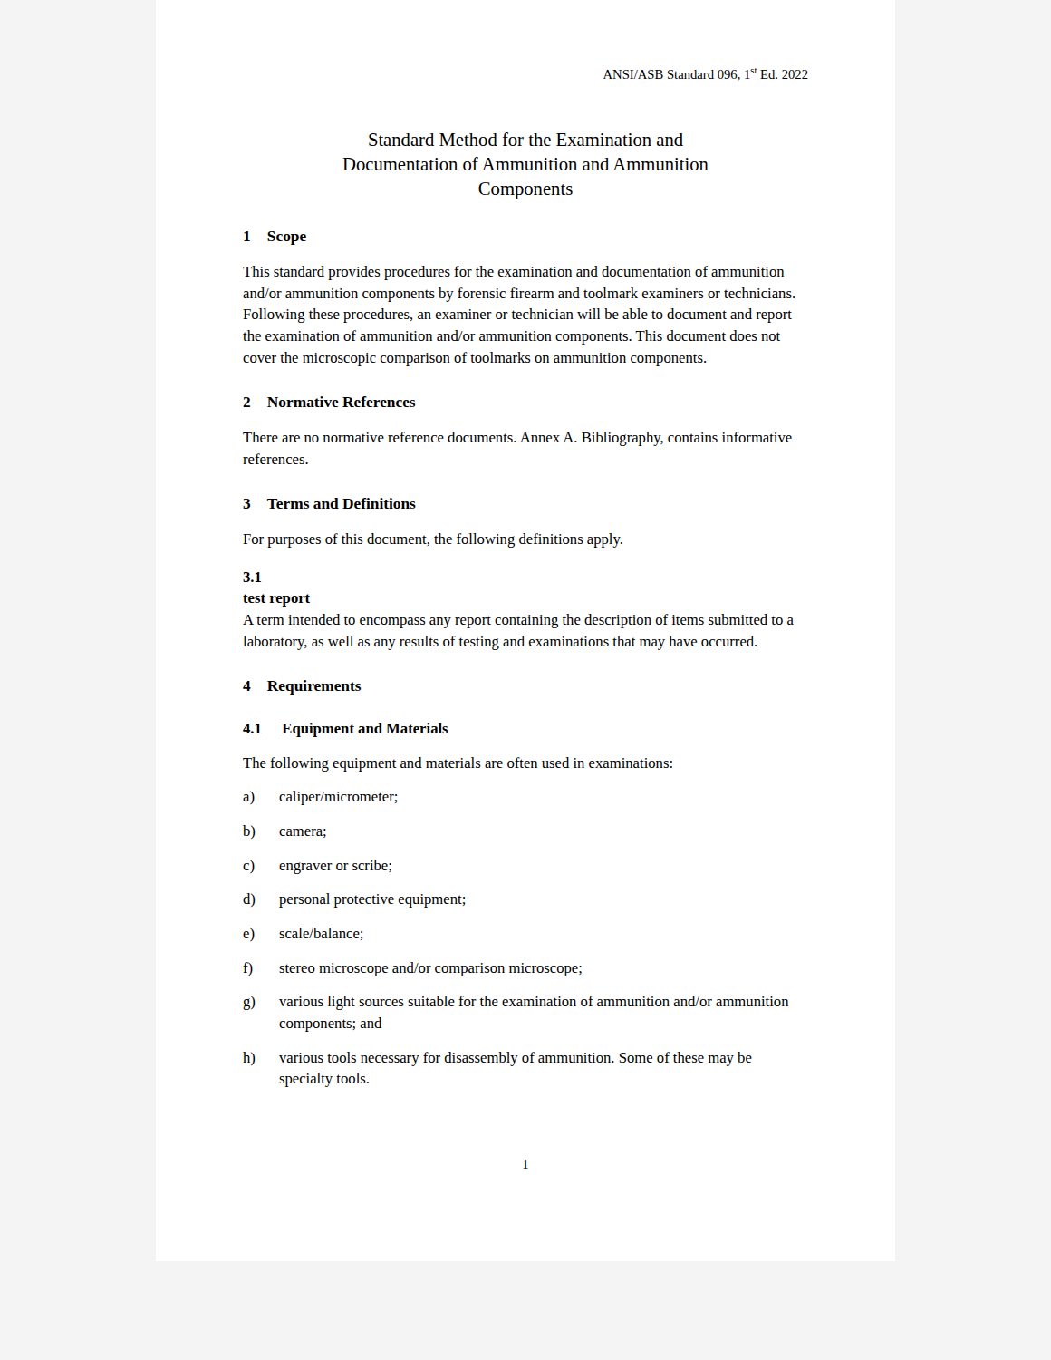ANSI/ASB Standard 096, 1st Ed. 2022
Standard Method for the Examination and
Documentation of Ammunition and Ammunition
Components
1 Scope
This standard provides procedures for the examination and documentation of ammunition and/or ammunition components by forensic firearm and toolmark examiners or technicians. Following these procedures, an examiner or technician will be able to document and report the examination of ammunition and/or ammunition components. This document does not cover the microscopic comparison of toolmarks on ammunition components.
2 Normative References
There are no normative reference documents. Annex A. Bibliography, contains informative references.
3 Terms and Definitions
For purposes of this document, the following definitions apply.
3.1
test report
A term intended to encompass any report containing the description of items submitted to a laboratory, as well as any results of testing and examinations that may have occurred.
4 Requirements
4.1 Equipment and Materials
The following equipment and materials are often used in examinations:
caliper/micrometer;
camera;
engraver or scribe;
personal protective equipment;
scale/balance;
stereo microscope and/or comparison microscope;
various light sources suitable for the examination of ammunition and/or ammunition components; and
various tools necessary for disassembly of ammunition. Some of these may be specialty tools.
1